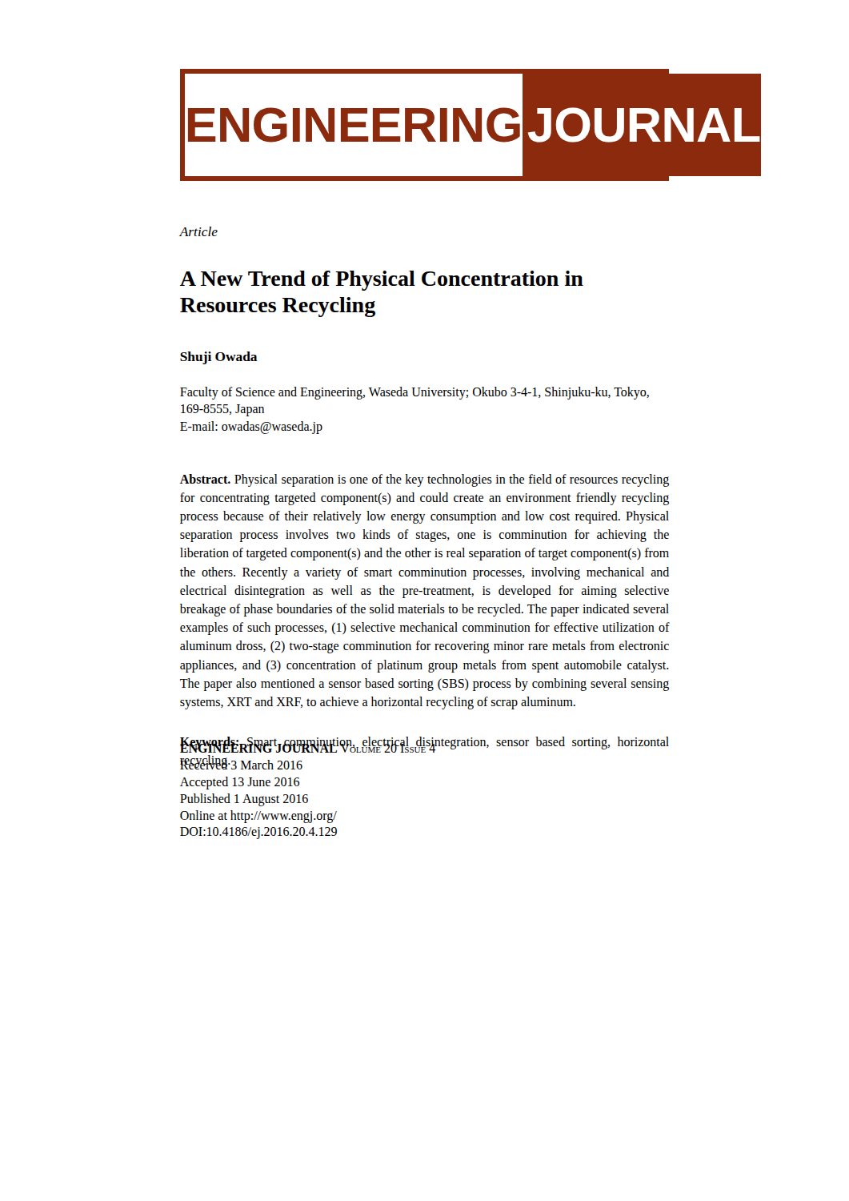ENGINEERING
JOURNAL
Article
A New Trend of Physical Concentration in Resources Recycling
Shuji Owada
Faculty of Science and Engineering, Waseda University; Okubo 3-4-1, Shinjuku-ku, Tokyo, 169-8555, Japan
E-mail: owadas@waseda.jp
Abstract. Physical separation is one of the key technologies in the field of resources recycling for concentrating targeted component(s) and could create an environment friendly recycling process because of their relatively low energy consumption and low cost required. Physical separation process involves two kinds of stages, one is comminution for achieving the liberation of targeted component(s) and the other is real separation of target component(s) from the others. Recently a variety of smart comminution processes, involving mechanical and electrical disintegration as well as the pre-treatment, is developed for aiming selective breakage of phase boundaries of the solid materials to be recycled. The paper indicated several examples of such processes, (1) selective mechanical comminution for effective utilization of aluminum dross, (2) two-stage comminution for recovering minor rare metals from electronic appliances, and (3) concentration of platinum group metals from spent automobile catalyst. The paper also mentioned a sensor based sorting (SBS) process by combining several sensing systems, XRT and XRF, to achieve a horizontal recycling of scrap aluminum.
Keywords: Smart comminution, electrical disintegration, sensor based sorting, horizontal recycling.
ENGINEERING JOURNAL Volume 20 Issue 4
Received 3 March 2016
Accepted 13 June 2016
Published 1 August 2016
Online at http://www.engj.org/
DOI:10.4186/ej.2016.20.4.129